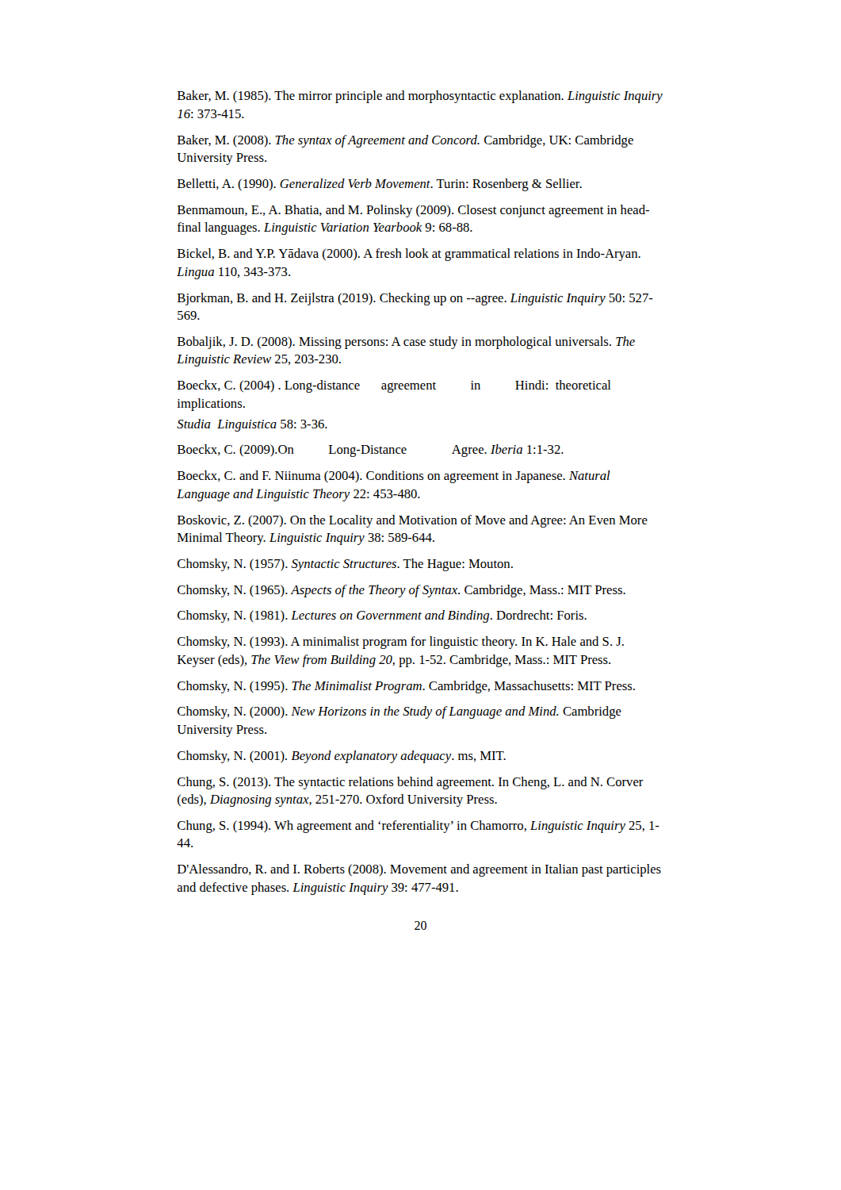Baker, M. (1985). The mirror principle and morphosyntactic explanation. Linguistic Inquiry 16: 373-415.
Baker, M. (2008). The syntax of Agreement and Concord. Cambridge, UK: Cambridge University Press.
Belletti, A. (1990). Generalized Verb Movement. Turin: Rosenberg & Sellier.
Benmamoun, E., A. Bhatia, and M. Polinsky (2009). Closest conjunct agreement in head-final languages. Linguistic Variation Yearbook 9: 68-88.
Bickel, B. and Y.P. Yādava (2000). A fresh look at grammatical relations in Indo-Aryan. Lingua 110, 343-373.
Bjorkman, B. and H. Zeijlstra (2019). Checking up on --agree. Linguistic Inquiry 50: 527-569.
Bobaljik, J. D. (2008). Missing persons: A case study in morphological universals. The Linguistic Review 25, 203-230.
Boeckx, C. (2004) . Long-distance agreement in Hindi: theoretical implications.
Studia Linguistica 58: 3-36.
Boeckx, C. (2009).On Long-Distance Agree. Iberia 1:1-32.
Boeckx, C. and F. Niinuma (2004). Conditions on agreement in Japanese. Natural Language and Linguistic Theory 22: 453-480.
Boskovic, Z. (2007). On the Locality and Motivation of Move and Agree: An Even More Minimal Theory. Linguistic Inquiry 38: 589-644.
Chomsky, N. (1957). Syntactic Structures. The Hague: Mouton.
Chomsky, N. (1965). Aspects of the Theory of Syntax. Cambridge, Mass.: MIT Press.
Chomsky, N. (1981). Lectures on Government and Binding. Dordrecht: Foris.
Chomsky, N. (1993). A minimalist program for linguistic theory. In K. Hale and S. J. Keyser (eds), The View from Building 20, pp. 1-52. Cambridge, Mass.: MIT Press.
Chomsky, N. (1995). The Minimalist Program. Cambridge, Massachusetts: MIT Press.
Chomsky, N. (2000). New Horizons in the Study of Language and Mind. Cambridge University Press.
Chomsky, N. (2001). Beyond explanatory adequacy. ms, MIT.
Chung, S. (2013). The syntactic relations behind agreement. In Cheng, L. and N. Corver (eds), Diagnosing syntax, 251-270. Oxford University Press.
Chung, S. (1994). Wh agreement and ‘referentiality’ in Chamorro, Linguistic Inquiry 25, 1-44.
D'Alessandro, R. and I. Roberts (2008). Movement and agreement in Italian past participles and defective phases. Linguistic Inquiry 39: 477-491.
20